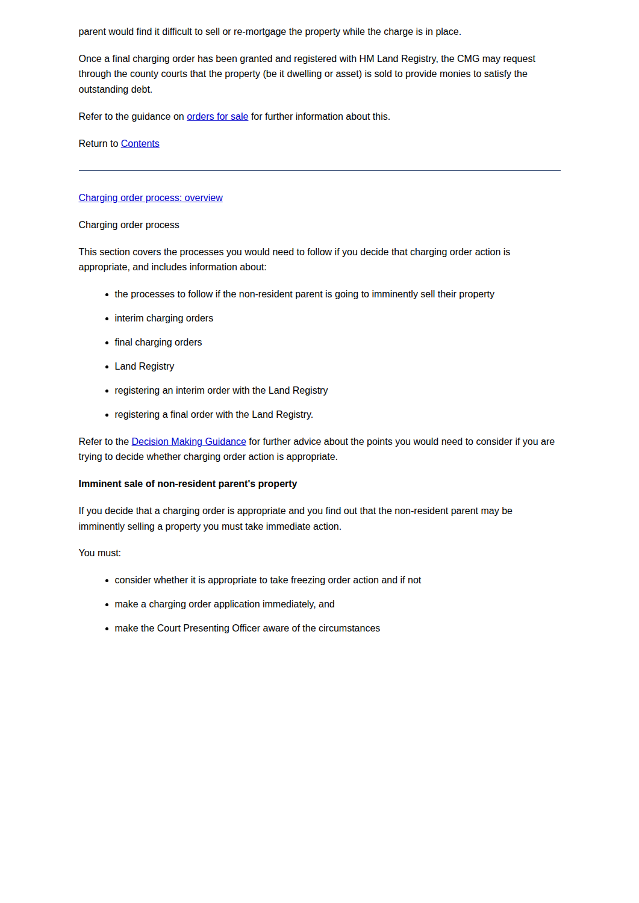parent would find it difficult to sell or re-mortgage the property while the charge is in place.
Once a final charging order has been granted and registered with HM Land Registry, the CMG may request through the county courts that the property (be it dwelling or asset) is sold to provide monies to satisfy the outstanding debt.
Refer to the guidance on orders for sale for further information about this.
Return to Contents
Charging order process: overview
Charging order process
This section covers the processes you would need to follow if you decide that charging order action is appropriate, and includes information about:
the processes to follow if the non-resident parent is going to imminently sell their property
interim charging orders
final charging orders
Land Registry
registering an interim order with the Land Registry
registering a final order with the Land Registry.
Refer to the Decision Making Guidance for further advice about the points you would need to consider if you are trying to decide whether charging order action is appropriate.
Imminent sale of non-resident parent's property
If you decide that a charging order is appropriate and you find out that the non-resident parent may be imminently selling a property you must take immediate action.
You must:
consider whether it is appropriate to take freezing order action and if not
make a charging order application immediately, and
make the Court Presenting Officer aware of the circumstances